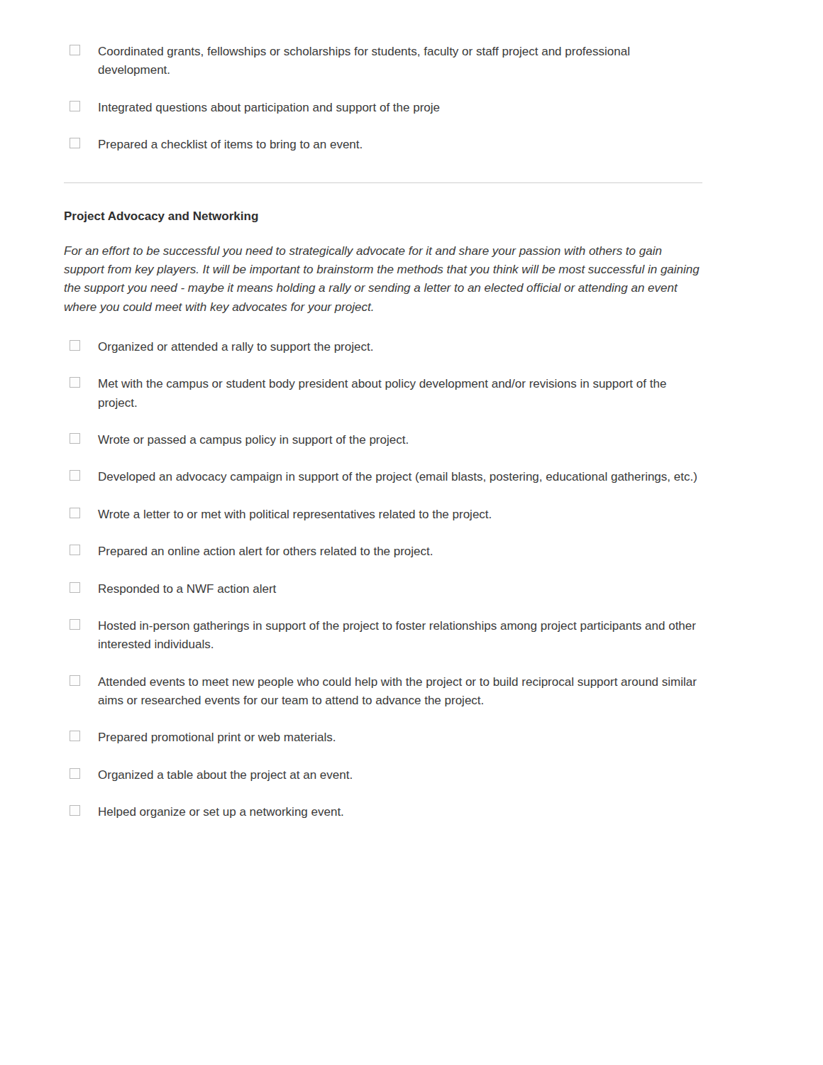Coordinated grants, fellowships or scholarships for students, faculty or staff project and professional development.
Integrated questions about participation and support of the proje
Prepared a checklist of items to bring to an event.
Project Advocacy and Networking
For an effort to be successful you need to strategically advocate for it and share your passion with others to gain support from key players. It will be important to brainstorm the methods that you think will be most successful in gaining the support you need - maybe it means holding a rally or sending a letter to an elected official or attending an event where you could meet with key advocates for your project.
Organized or attended a rally to support the project.
Met with the campus or student body president about policy development and/or revisions in support of the project.
Wrote or passed a campus policy in support of the project.
Developed an advocacy campaign in support of the project (email blasts, postering, educational gatherings, etc.)
Wrote a letter to or met with political representatives related to the project.
Prepared an online action alert for others related to the project.
Responded to a NWF action alert
Hosted in-person gatherings in support of the project to foster relationships among project participants and other interested individuals.
Attended events to meet new people who could help with the project or to build reciprocal support around similar aims or researched events for our team to attend to advance the project.
Prepared promotional print or web materials.
Organized a table about the project at an event.
Helped organize or set up a networking event.